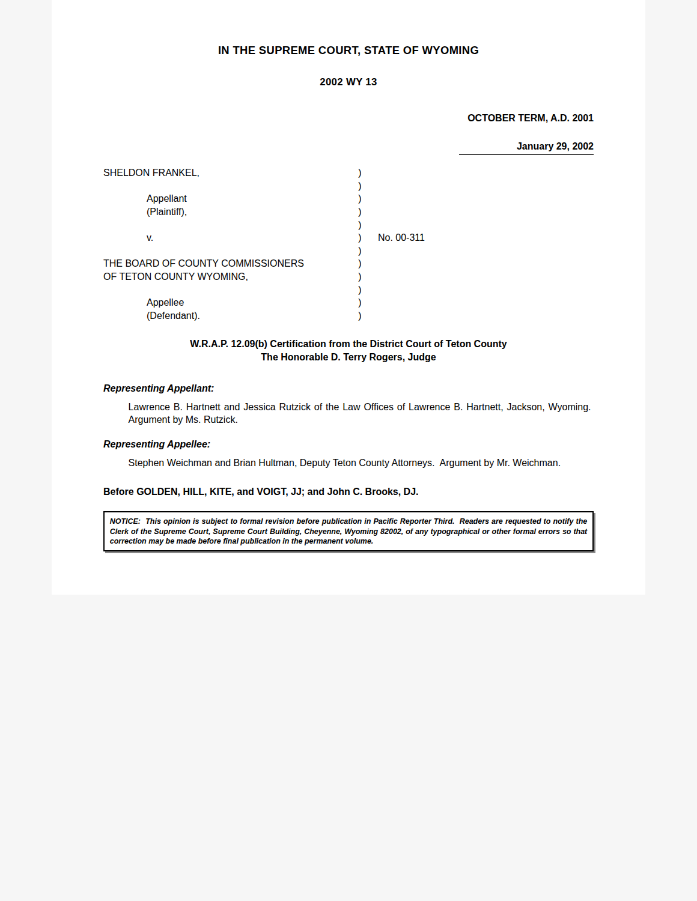IN THE SUPREME COURT, STATE OF WYOMING
2002 WY 13
OCTOBER TERM, A.D. 2001
January 29, 2002
| SHELDON FRANKEL, | ) | |
| | ) | |
| Appellant | ) | |
| (Plaintiff), | ) | |
| | ) | |
| v. | ) | No. 00-311 |
| | ) | |
| THE BOARD OF COUNTY COMMISSIONERS | ) | |
| OF TETON COUNTY WYOMING, | ) | |
| | ) | |
| Appellee | ) | |
| (Defendant). | ) | |
W.R.A.P. 12.09(b) Certification from the District Court of Teton County
The Honorable D. Terry Rogers, Judge
Representing Appellant:
Lawrence B. Hartnett and Jessica Rutzick of the Law Offices of Lawrence B. Hartnett, Jackson, Wyoming. Argument by Ms. Rutzick.
Representing Appellee:
Stephen Weichman and Brian Hultman, Deputy Teton County Attorneys. Argument by Mr. Weichman.
Before GOLDEN, HILL, KITE, and VOIGT, JJ; and John C. Brooks, DJ.
NOTICE: This opinion is subject to formal revision before publication in Pacific Reporter Third. Readers are requested to notify the Clerk of the Supreme Court, Supreme Court Building, Cheyenne, Wyoming 82002, of any typographical or other formal errors so that correction may be made before final publication in the permanent volume.